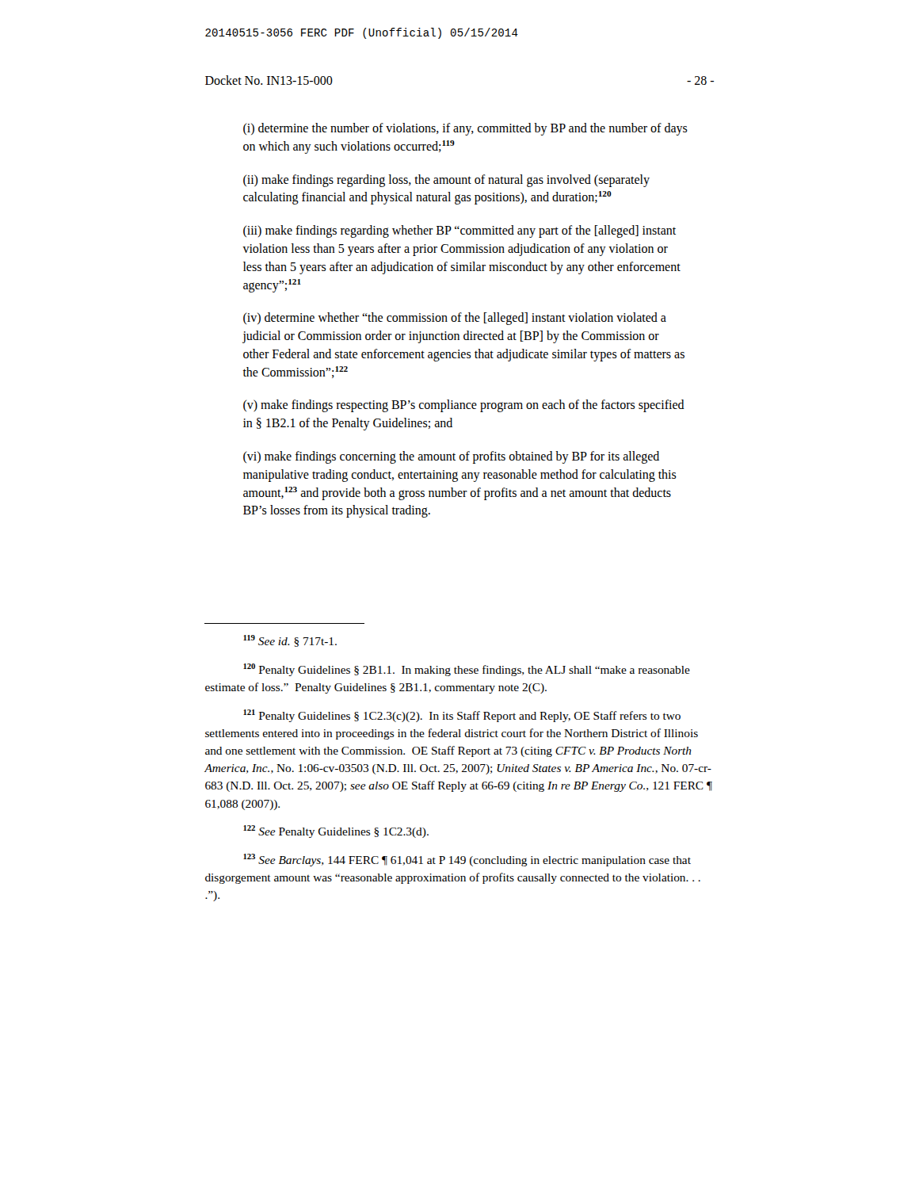20140515-3056 FERC PDF (Unofficial) 05/15/2014
Docket No. IN13-15-000 - 28 -
(i) determine the number of violations, if any, committed by BP and the number of days on which any such violations occurred;119
(ii) make findings regarding loss, the amount of natural gas involved (separately calculating financial and physical natural gas positions), and duration;120
(iii) make findings regarding whether BP “committed any part of the [alleged] instant violation less than 5 years after a prior Commission adjudication of any violation or less than 5 years after an adjudication of similar misconduct by any other enforcement agency”;121
(iv) determine whether “the commission of the [alleged] instant violation violated a judicial or Commission order or injunction directed at [BP] by the Commission or other Federal and state enforcement agencies that adjudicate similar types of matters as the Commission”;122
(v) make findings respecting BP’s compliance program on each of the factors specified in § 1B2.1 of the Penalty Guidelines; and
(vi) make findings concerning the amount of profits obtained by BP for its alleged manipulative trading conduct, entertaining any reasonable method for calculating this amount,123 and provide both a gross number of profits and a net amount that deducts BP’s losses from its physical trading.
119 See id. § 717t-1.
120 Penalty Guidelines § 2B1.1. In making these findings, the ALJ shall “make a reasonable estimate of loss.” Penalty Guidelines § 2B1.1, commentary note 2(C).
121 Penalty Guidelines § 1C2.3(c)(2). In its Staff Report and Reply, OE Staff refers to two settlements entered into in proceedings in the federal district court for the Northern District of Illinois and one settlement with the Commission. OE Staff Report at 73 (citing CFTC v. BP Products North America, Inc., No. 1:06-cv-03503 (N.D. Ill. Oct. 25, 2007); United States v. BP America Inc., No. 07-cr-683 (N.D. Ill. Oct. 25, 2007); see also OE Staff Reply at 66-69 (citing In re BP Energy Co., 121 FERC ¶ 61,088 (2007)).
122 See Penalty Guidelines § 1C2.3(d).
123 See Barclays, 144 FERC ¶ 61,041 at P 149 (concluding in electric manipulation case that disgorgement amount was “reasonable approximation of profits causally connected to the violation. . . .”).